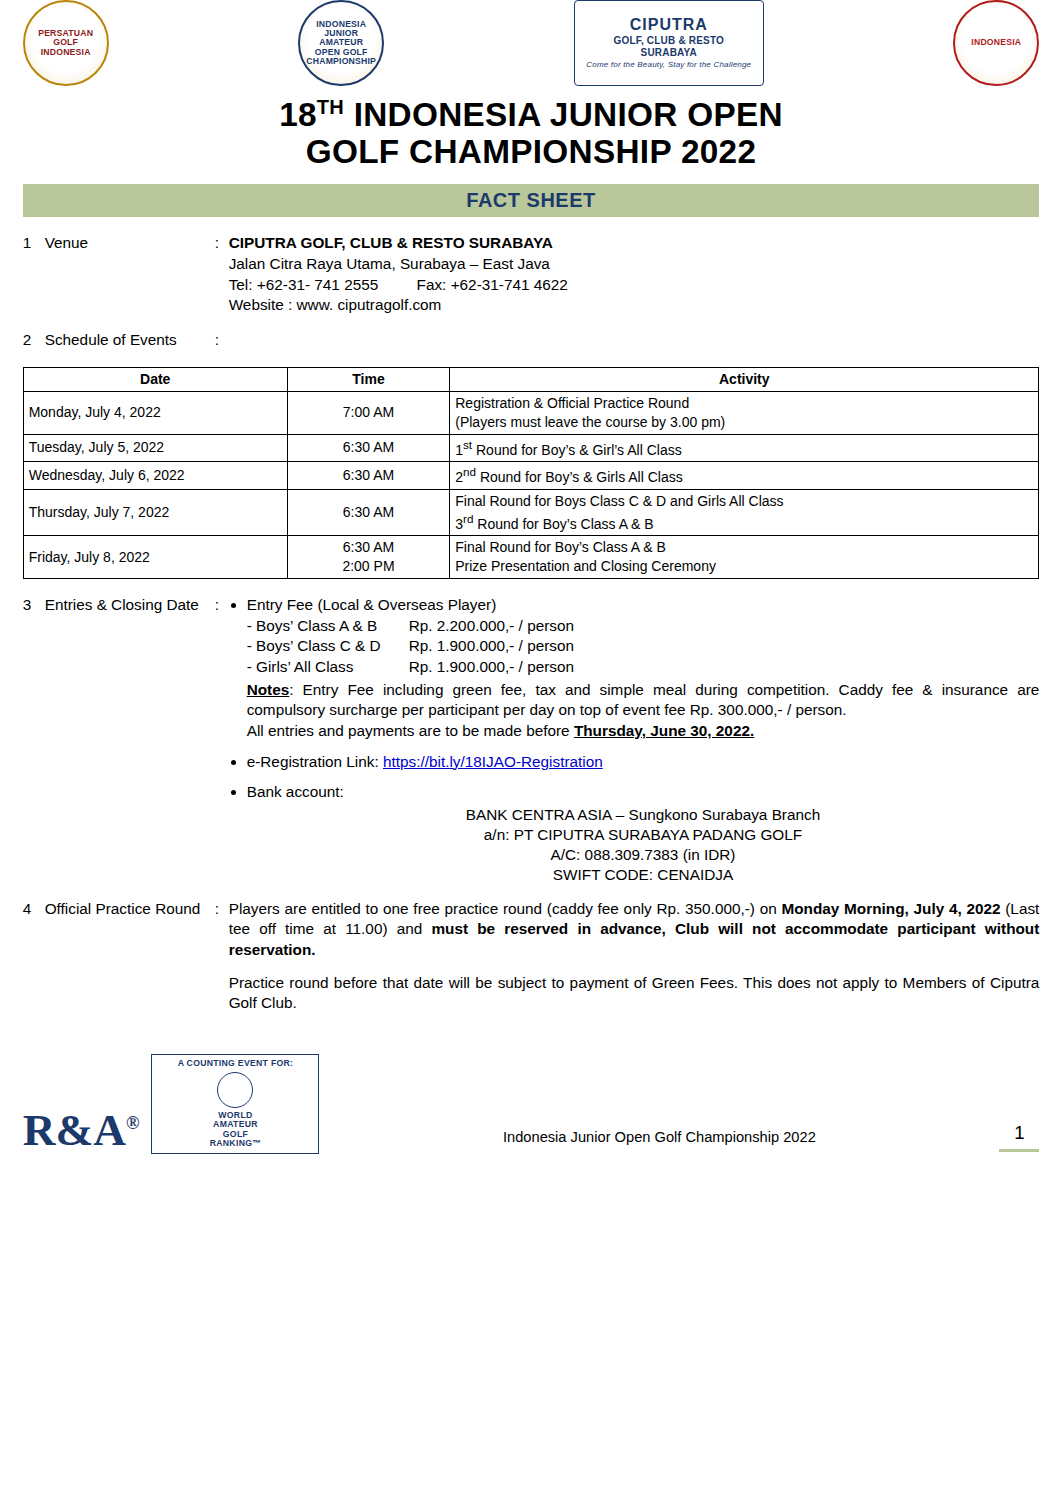PERSATUAN
GOLF
INDONESIA
INDONESIA
JUNIOR
AMATEUR
OPEN GOLF
CHAMPIONSHIP
CIPUTRA GOLF, CLUB & RESTO SURABAYA Come for the Beauty, Stay for the Challenge
INDONESIA
18TH INDONESIA JUNIOR OPEN
GOLF CHAMPIONSHIP 2022
FACT SHEET
| 1 | Venue | : | CIPUTRA GOLF, CLUB & RESTO SURABAYA Jalan Citra Raya Utama, Surabaya – East Java Tel: +62-31- 741 2555 Fax: +62-31-741 4622 Website : www. ciputragolf.com |
| 2 | Schedule of Events | : | |
| Date | Time | Activity |
| --- | --- | --- |
| Monday, July 4, 2022 | 7:00 AM | Registration & Official Practice Round (Players must leave the course by 3.00 pm) |
| Tuesday, July 5, 2022 | 6:30 AM | 1 st Round for Boy’s & Girl’s All Class |
| Wednesday, July 6, 2022 | 6:30 AM | 2 nd Round for Boy’s & Girls All Class |
| Thursday, July 7, 2022 | 6:30 AM | Final Round for Boys Class C & D and Girls All Class 3 rd Round for Boy’s Class A & B |
| Friday, July 8, 2022 | 6:30 AM 2:00 PM | Final Round for Boy’s Class A & B Prize Presentation and Closing Ceremony |
| 3 | Entries & Closing Date | : | Entry Fee (Local & Overseas Player) - Boys’ Class A & B Rp. 2.200.000,- / person - Boys’ Class C & D Rp. 1.900.000,- / person - Girls’ All Class Rp. 1.900.000,- / person Notes : Entry Fee including green fee, tax and simple meal during competition. Caddy fee & insurance are compulsory surcharge per participant per day on top of event fee Rp. 300.000,- / person. All entries and payments are to be made before Thursday, June 30, 2022. e-Registration Link: https://bit.ly/18IJAO-Registration Bank account: BANK CENTRA ASIA – Sungkono Surabaya Branch a/n: PT CIPUTRA SURABAYA PADANG GOLF A/C: 088.309.7383 (in IDR) SWIFT CODE: CENAIDJA |
| 4 | Official Practice Round | : | Players are entitled to one free practice round (caddy fee only Rp. 350.000,-) on Monday Morning, July 4, 2022 (Last tee off time at 11.00) and must be reserved in advance, Club will not accommodate participant without reservation. Practice round before that date will be subject to payment of Green Fees. This does not apply to Members of Ciputra Golf Club. |
R&A®
A COUNTING EVENT FOR:
WORLD
AMATEUR
GOLF
RANKING™
Indonesia Junior Open Golf Championship 2022
1